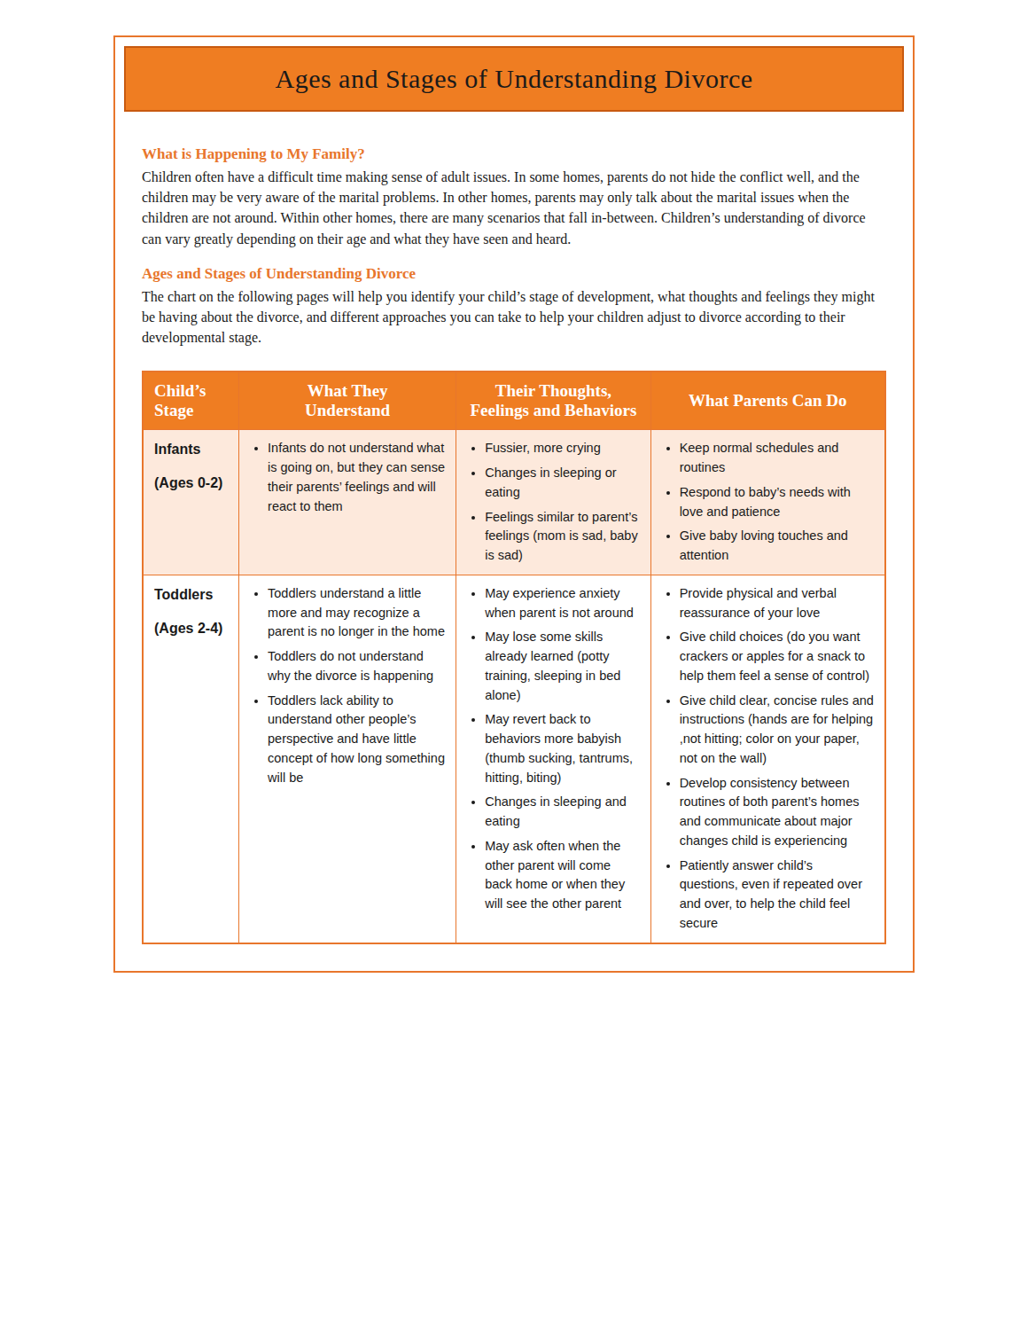Ages and Stages of Understanding Divorce
What is Happening to My Family?
Children often have a difficult time making sense of adult issues. In some homes, parents do not hide the conflict well, and the children may be very aware of the marital problems. In other homes, parents may only talk about the marital issues when the children are not around. Within other homes, there are many scenarios that fall in-between. Children’s understanding of divorce can vary greatly depending on their age and what they have seen and heard.
Ages and Stages of Understanding Divorce
The chart on the following pages will help you identify your child’s stage of development, what thoughts and feelings they might be having about the divorce, and different approaches you can take to help your children adjust to divorce according to their developmental stage.
| Child’s Stage | What They Understand | Their Thoughts, Feelings and Behaviors | What Parents Can Do |
| --- | --- | --- | --- |
| Infants (Ages 0-2) | Infants do not understand what is going on, but they can sense their parents’ feelings and will react to them | Fussier, more crying Changes in sleeping or eating Feelings similar to parent’s feelings (mom is sad, baby is sad) | Keep normal schedules and routines Respond to baby’s needs with love and patience Give baby loving touches and attention |
| Toddlers (Ages 2-4) | Toddlers understand a little more and may recognize a parent is no longer in the home Toddlers do not understand why the divorce is happening Toddlers lack ability to understand other people’s perspective and have little concept of how long something will be | May experience anxiety when parent is not around May lose some skills already learned (potty training, sleeping in bed alone) May revert back to behaviors more babyish (thumb sucking, tantrums, hitting, biting) Changes in sleeping and eating May ask often when the other parent will come back home or when they will see the other parent | Provide physical and verbal reassurance of your love Give child choices (do you want crackers or apples for a snack to help them feel a sense of control) Give child clear, concise rules and instructions (hands are for helping ,not hitting; color on your paper, not on the wall) Develop consistency between routines of both parent’s homes and communicate about major changes child is experiencing Patiently answer child’s questions, even if repeated over and over, to help the child feel secure |